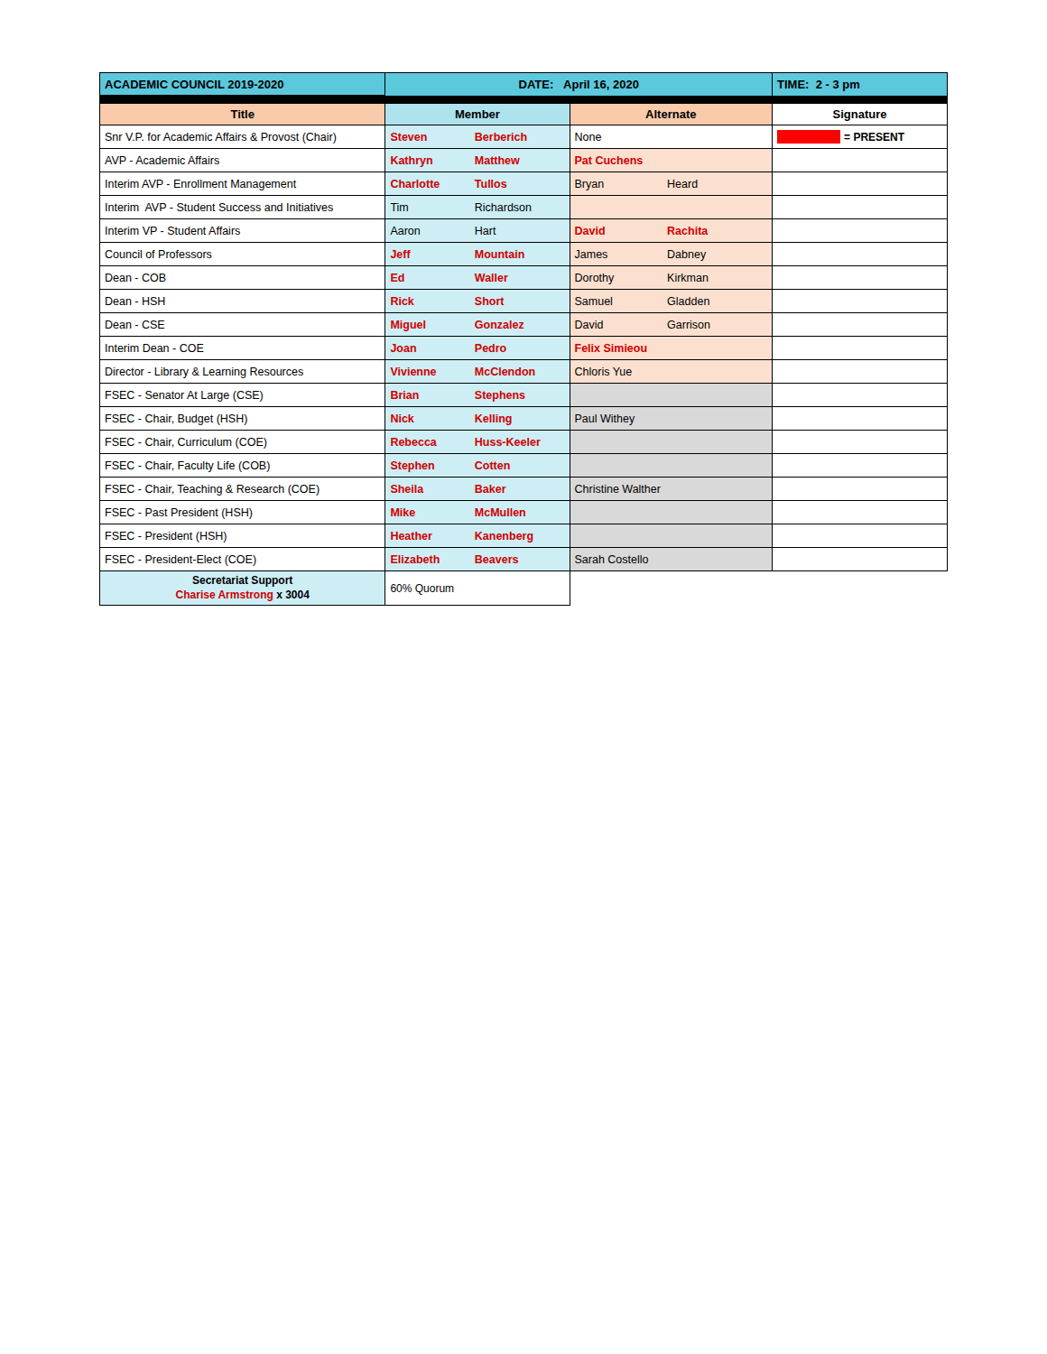| ACADEMIC COUNCIL 2019-2020 | DATE: April 16, 2020 | TIME: 2 - 3 pm |
| Title | Member | Alternate | Signature |
| Snr V.P. for Academic Affairs & Provost (Chair) | Steven Berberich | None | = PRESENT |
| AVP - Academic Affairs | Kathryn Matthew | Pat Cuchens | |
| Interim AVP - Enrollment Management | Charlotte Tullos | Bryan Heard | |
| Interim AVP - Student Success and Initiatives | Tim Richardson | | |
| Interim VP - Student Affairs | Aaron Hart | David Rachita | |
| Council of Professors | Jeff Mountain | James Dabney | |
| Dean - COB | Ed Waller | Dorothy Kirkman | |
| Dean - HSH | Rick Short | Samuel Gladden | |
| Dean - CSE | Miguel Gonzalez | David Garrison | |
| Interim Dean - COE | Joan Pedro | Felix Simieou | |
| Director - Library & Learning Resources | Vivienne McClendon | Chloris Yue | |
| FSEC - Senator At Large (CSE) | Brian Stephens | | |
| FSEC - Chair, Budget (HSH) | Nick Kelling | Paul Withey | |
| FSEC - Chair, Curriculum (COE) | Rebecca Huss-Keeler | | |
| FSEC - Chair, Faculty Life (COB) | Stephen Cotten | | |
| FSEC - Chair, Teaching & Research (COE) | Sheila Baker | Christine Walther | |
| FSEC - Past President (HSH) | Mike McMullen | | |
| FSEC - President (HSH) | Heather Kanenberg | | |
| FSEC - President-Elect (COE) | Elizabeth Beavers | Sarah Costello | |
| Secretariat Support Charise Armstrong x 3004 | 60% Quorum | | |